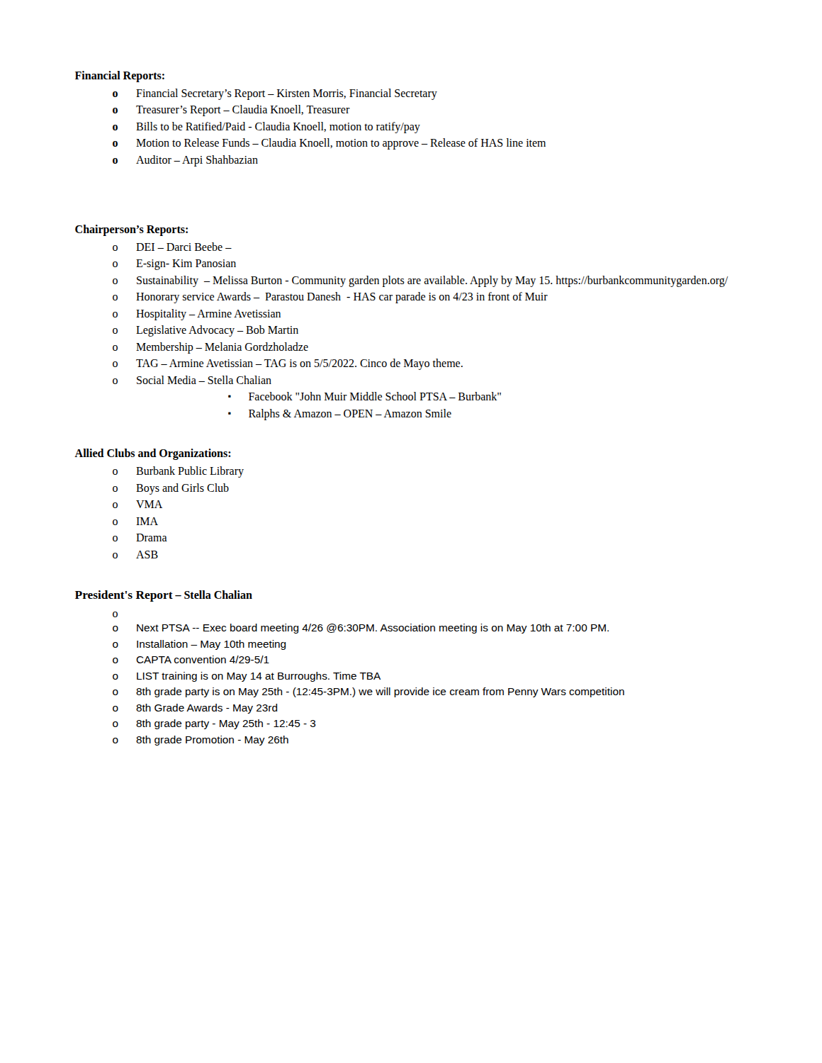Financial Reports:
Financial Secretary’s Report – Kirsten Morris, Financial Secretary
Treasurer’s Report – Claudia Knoell, Treasurer
Bills to be Ratified/Paid - Claudia Knoell, motion to ratify/pay
Motion to Release Funds – Claudia Knoell, motion to approve – Release of HAS line item
Auditor – Arpi Shahbazian
Chairperson’s Reports:
DEI – Darci Beebe –
E-sign- Kim Panosian
Sustainability – Melissa Burton - Community garden plots are available. Apply by May 15. https://burbankcommunitygarden.org/
Honorary service Awards – Parastou Danesh - HAS car parade is on 4/23 in front of Muir
Hospitality – Armine Avetissian
Legislative Advocacy – Bob Martin
Membership – Melania Gordzholadze
TAG – Armine Avetissian – TAG is on 5/5/2022. Cinco de Mayo theme.
Social Media – Stella Chalian
Facebook "John Muir Middle School PTSA – Burbank"
Ralphs & Amazon – OPEN – Amazon Smile
Allied Clubs and Organizations:
Burbank Public Library
Boys and Girls Club
VMA
IMA
Drama
ASB
President's Report – Stella Chalian
Next PTSA -- Exec board meeting 4/26 @6:30PM. Association meeting is on May 10th at 7:00 PM.
Installation – May 10th meeting
CAPTA convention 4/29-5/1
LIST training is on May 14 at Burroughs. Time TBA
8th grade party is on May 25th - (12:45-3PM.) we will provide ice cream from Penny Wars competition
8th Grade Awards - May 23rd
8th grade party - May 25th - 12:45 - 3
8th grade Promotion - May 26th